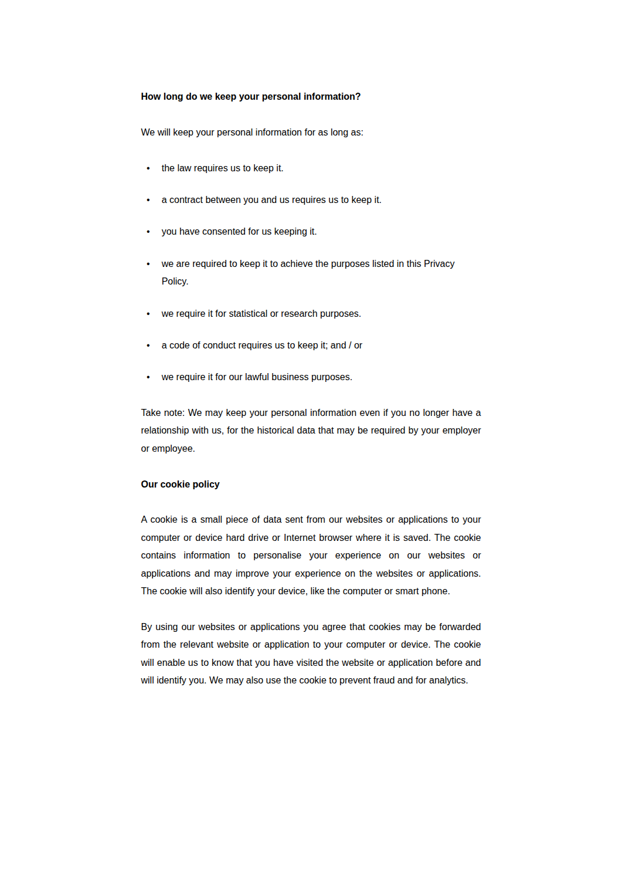How long do we keep your personal information?
We will keep your personal information for as long as:
the law requires us to keep it.
a contract between you and us requires us to keep it.
you have consented for us keeping it.
we are required to keep it to achieve the purposes listed in this Privacy Policy.
we require it for statistical or research purposes.
a code of conduct requires us to keep it; and / or
we require it for our lawful business purposes.
Take note: We may keep your personal information even if you no longer have a relationship with us, for the historical data that may be required by your employer or employee.
Our cookie policy
A cookie is a small piece of data sent from our websites or applications to your computer or device hard drive or Internet browser where it is saved. The cookie contains information to personalise your experience on our websites or applications and may improve your experience on the websites or applications. The cookie will also identify your device, like the computer or smart phone.
By using our websites or applications you agree that cookies may be forwarded from the relevant website or application to your computer or device. The cookie will enable us to know that you have visited the website or application before and will identify you. We may also use the cookie to prevent fraud and for analytics.